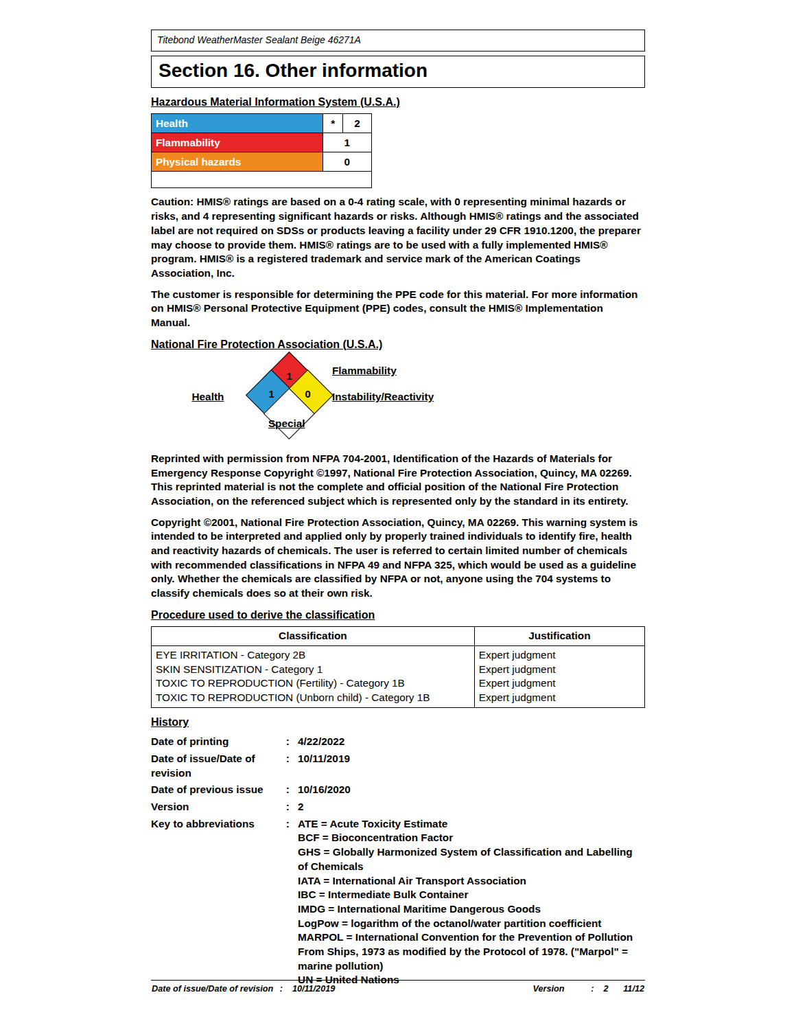Titebond WeatherMaster Sealant Beige 46271A
Section 16. Other information
Hazardous Material Information System (U.S.A.)
| Health | * | 2 |
| Flammability | 1 |
| Physical hazards | 0 |
Caution: HMIS® ratings are based on a 0-4 rating scale, with 0 representing minimal hazards or risks, and 4 representing significant hazards or risks. Although HMIS® ratings and the associated label are not required on SDSs or products leaving a facility under 29 CFR 1910.1200, the preparer may choose to provide them. HMIS® ratings are to be used with a fully implemented HMIS® program. HMIS® is a registered trademark and service mark of the American Coatings Association, Inc.
The customer is responsible for determining the PPE code for this material. For more information on HMIS® Personal Protective Equipment (PPE) codes, consult the HMIS® Implementation Manual.
National Fire Protection Association (U.S.A.)
1
1
0
Flammability
Health
Instability/Reactivity
Special
Reprinted with permission from NFPA 704-2001, Identification of the Hazards of Materials for Emergency Response Copyright ©1997, National Fire Protection Association, Quincy, MA 02269. This reprinted material is not the complete and official position of the National Fire Protection Association, on the referenced subject which is represented only by the standard in its entirety.
Copyright ©2001, National Fire Protection Association, Quincy, MA 02269. This warning system is intended to be interpreted and applied only by properly trained individuals to identify fire, health and reactivity hazards of chemicals. The user is referred to certain limited number of chemicals with recommended classifications in NFPA 49 and NFPA 325, which would be used as a guideline only. Whether the chemicals are classified by NFPA or not, anyone using the 704 systems to classify chemicals does so at their own risk.
Procedure used to derive the classification
| Classification | Justification |
| --- | --- |
| EYE IRRITATION - Category 2B SKIN SENSITIZATION - Category 1 TOXIC TO REPRODUCTION (Fertility) - Category 1B TOXIC TO REPRODUCTION (Unborn child) - Category 1B | Expert judgment Expert judgment Expert judgment Expert judgment |
History
| Date of printing | : | 4/22/2022 |
| Date of issue/Date of revision | : | 10/11/2019 |
| Date of previous issue | : | 10/16/2020 |
| Version | : | 2 |
| Key to abbreviations | : | ATE = Acute Toxicity Estimate BCF = Bioconcentration Factor GHS = Globally Harmonized System of Classification and Labelling of Chemicals IATA = International Air Transport Association IBC = Intermediate Bulk Container IMDG = International Maritime Dangerous Goods LogPow = logarithm of the octanol/water partition coefficient MARPOL = International Convention for the Prevention of Pollution From Ships, 1973 as modified by the Protocol of 1978. ("Marpol" = marine pollution) UN = United Nations |
| Date of issue/Date of revision | : | 10/11/2019 | | Version | : | 2 | 11/12 |